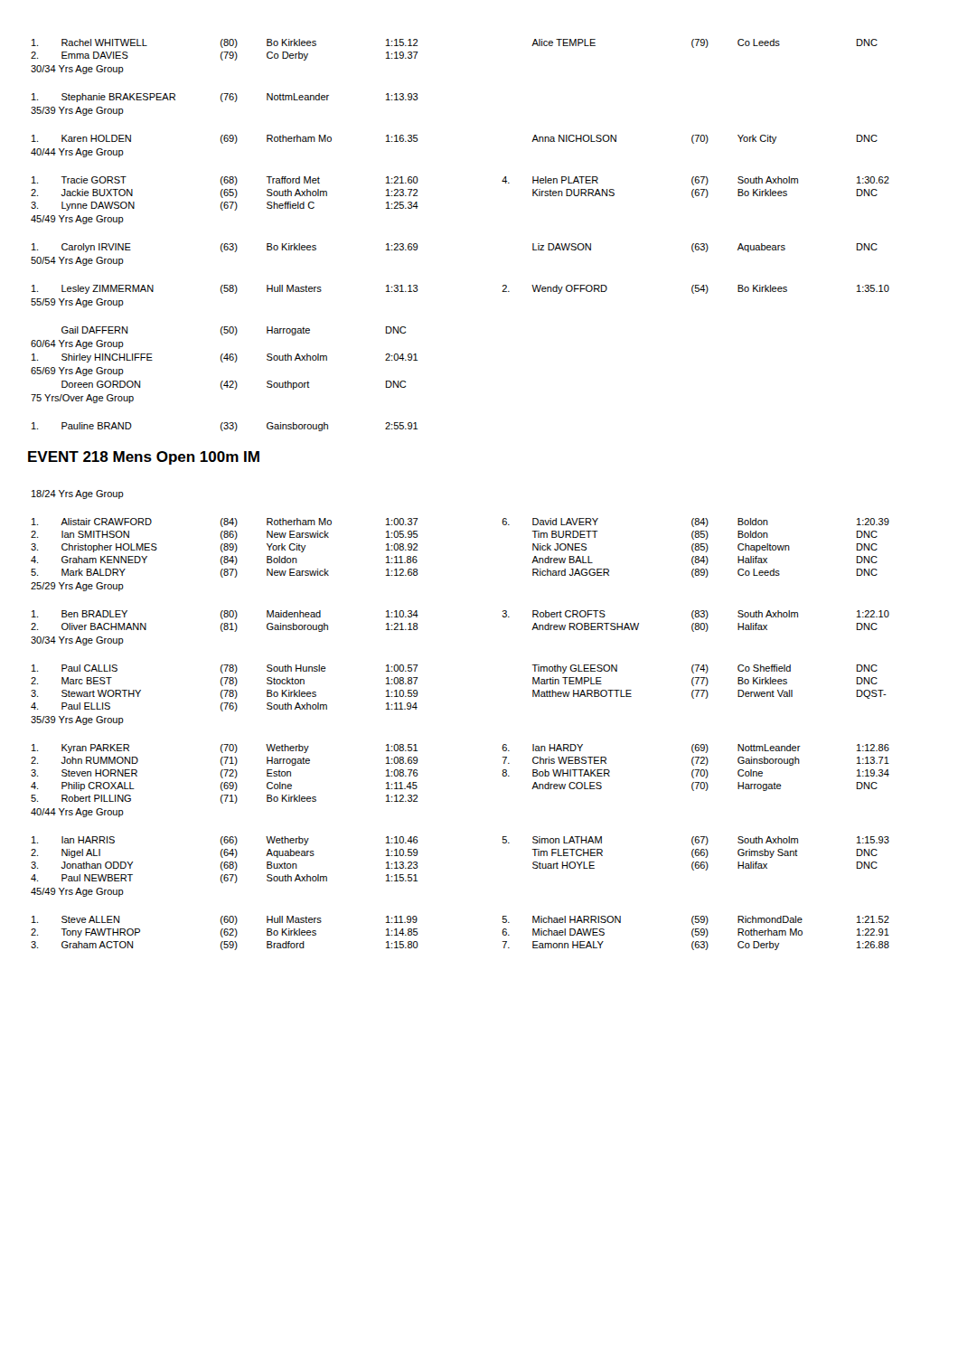| 1. | Rachel WHITWELL | (80) | Bo Kirklees | 1:15.12 | | | Alice TEMPLE | (79) | Co Leeds | DNC |
| 2. | Emma DAVIES | (79) | Co Derby | 1:19.37 | | |
| 30/34 Yrs Age Group | |
| 1. | Stephanie BRAKESPEAR | (76) | NottmLeander | 1:13.93 | | |
| 35/39 Yrs Age Group | |
| 1. | Karen HOLDEN | (69) | Rotherham Mo | 1:16.35 | | | Anna NICHOLSON | (70) | York City | DNC |
| 40/44 Yrs Age Group | |
| 1. | Tracie GORST | (68) | Trafford Met | 1:21.60 | | 4. | Helen PLATER | (67) | South Axholm | 1:30.62 |
| 2. | Jackie BUXTON | (65) | South Axholm | 1:23.72 | | | Kirsten DURRANS | (67) | Bo Kirklees | DNC |
| 3. | Lynne DAWSON | (67) | Sheffield C | 1:25.34 | | |
| 45/49 Yrs Age Group | |
| 1. | Carolyn IRVINE | (63) | Bo Kirklees | 1:23.69 | | | Liz DAWSON | (63) | Aquabears | DNC |
| 50/54 Yrs Age Group | |
| 1. | Lesley ZIMMERMAN | (58) | Hull Masters | 1:31.13 | | 2. | Wendy OFFORD | (54) | Bo Kirklees | 1:35.10 |
| 55/59 Yrs Age Group | |
| | Gail DAFFERN | (50) | Harrogate | DNC | | |
| 60/64 Yrs Age Group | |
| 1. | Shirley HINCHLIFFE | (46) | South Axholm | 2:04.91 | | |
| 65/69 Yrs Age Group | |
| | Doreen GORDON | (42) | Southport | DNC | | |
| 75 Yrs/Over Age Group | |
| 1. | Pauline BRAND | (33) | Gainsborough | 2:55.91 | | |
EVENT 218 Mens Open 100m IM
| 18/24 Yrs Age Group | |
| 1. | Alistair CRAWFORD | (84) | Rotherham Mo | 1:00.37 | | 6. | David LAVERY | (84) | Boldon | 1:20.39 |
| 2. | Ian SMITHSON | (86) | New Earswick | 1:05.95 | | | Tim BURDETT | (85) | Boldon | DNC |
| 3. | Christopher HOLMES | (89) | York City | 1:08.92 | | | Nick JONES | (85) | Chapeltown | DNC |
| 4. | Graham KENNEDY | (84) | Boldon | 1:11.86 | | | Andrew BALL | (84) | Halifax | DNC |
| 5. | Mark BALDRY | (87) | New Earswick | 1:12.68 | | | Richard JAGGER | (89) | Co Leeds | DNC |
| 25/29 Yrs Age Group | |
| 1. | Ben BRADLEY | (80) | Maidenhead | 1:10.34 | | 3. | Robert CROFTS | (83) | South Axholm | 1:22.10 |
| 2. | Oliver BACHMANN | (81) | Gainsborough | 1:21.18 | | | Andrew ROBERTSHAW | (80) | Halifax | DNC |
| 30/34 Yrs Age Group | |
| 1. | Paul CALLIS | (78) | South Hunsle | 1:00.57 | | | Timothy GLEESON | (74) | Co Sheffield | DNC |
| 2. | Marc BEST | (78) | Stockton | 1:08.87 | | | Martin TEMPLE | (77) | Bo Kirklees | DNC |
| 3. | Stewart WORTHY | (78) | Bo Kirklees | 1:10.59 | | | Matthew HARBOTTLE | (77) | Derwent Vall | DQST- |
| 4. | Paul ELLIS | (76) | South Axholm | 1:11.94 | | |
| 35/39 Yrs Age Group | |
| 1. | Kyran PARKER | (70) | Wetherby | 1:08.51 | | 6. | Ian HARDY | (69) | NottmLeander | 1:12.86 |
| 2. | John RUMMOND | (71) | Harrogate | 1:08.69 | | 7. | Chris WEBSTER | (72) | Gainsborough | 1:13.71 |
| 3. | Steven HORNER | (72) | Eston | 1:08.76 | | 8. | Bob WHITTAKER | (70) | Colne | 1:19.34 |
| 4. | Philip CROXALL | (69) | Colne | 1:11.45 | | | Andrew COLES | (70) | Harrogate | DNC |
| 5. | Robert PILLING | (71) | Bo Kirklees | 1:12.32 | | |
| 40/44 Yrs Age Group | |
| 1. | Ian HARRIS | (66) | Wetherby | 1:10.46 | | 5. | Simon LATHAM | (67) | South Axholm | 1:15.93 |
| 2. | Nigel ALI | (64) | Aquabears | 1:10.59 | | | Tim FLETCHER | (66) | Grimsby Sant | DNC |
| 3. | Jonathan ODDY | (68) | Buxton | 1:13.23 | | | Stuart HOYLE | (66) | Halifax | DNC |
| 4. | Paul NEWBERT | (67) | South Axholm | 1:15.51 | | |
| 45/49 Yrs Age Group | |
| 1. | Steve ALLEN | (60) | Hull Masters | 1:11.99 | | 5. | Michael HARRISON | (59) | RichmondDale | 1:21.52 |
| 2. | Tony FAWTHROP | (62) | Bo Kirklees | 1:14.85 | | 6. | Michael DAWES | (59) | Rotherham Mo | 1:22.91 |
| 3. | Graham ACTON | (59) | Bradford | 1:15.80 | | 7. | Eamonn HEALY | (63) | Co Derby | 1:26.88 |